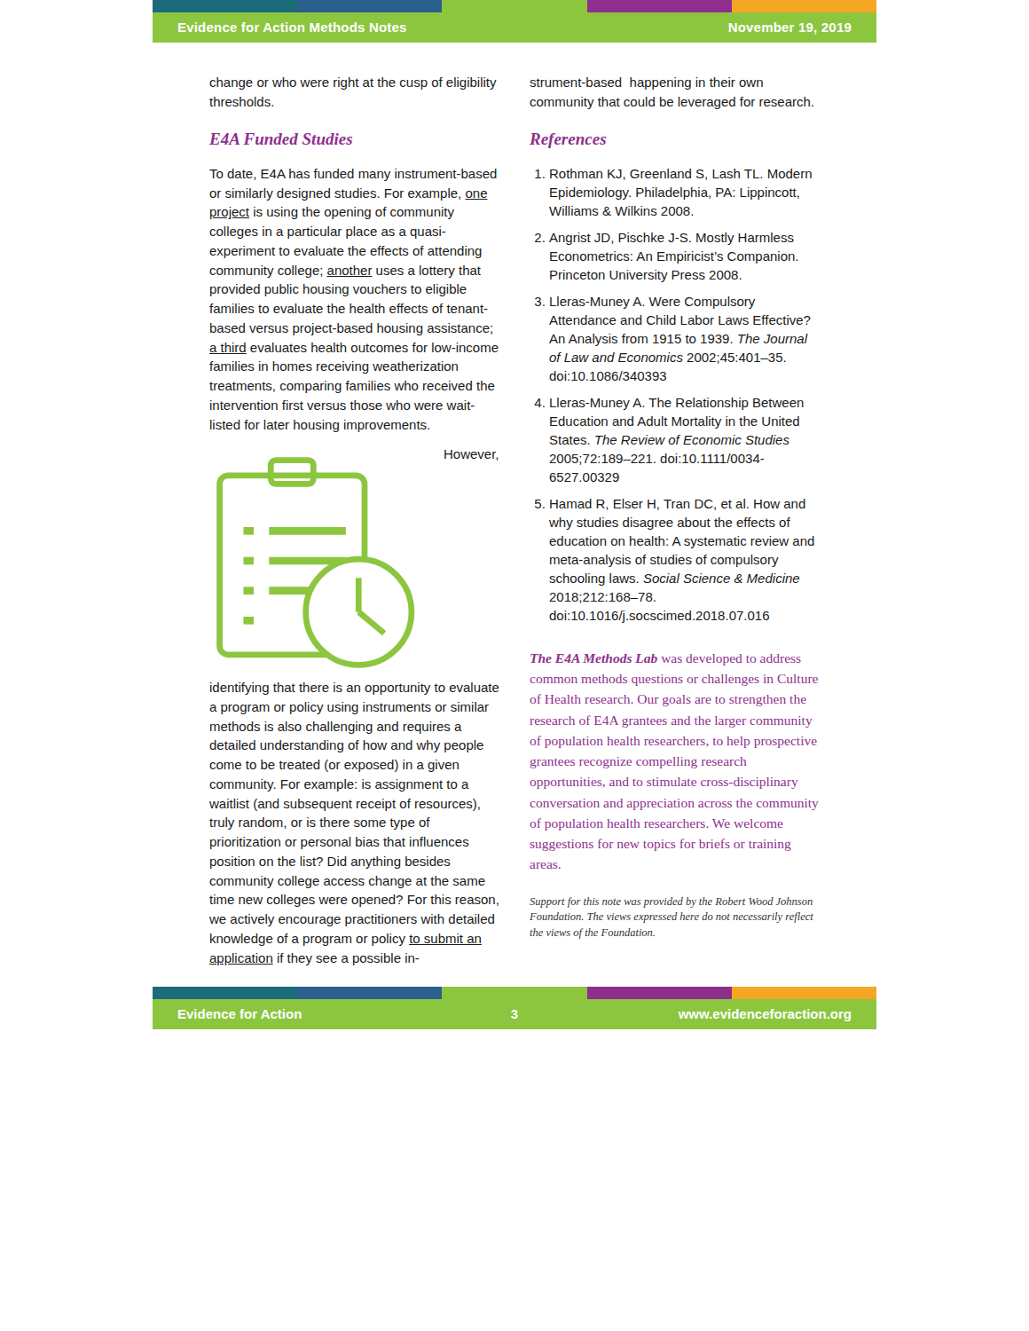Evidence for Action Methods Notes
November 19, 2019
change or who were right at the cusp of eligibility thresholds.
E4A Funded Studies
To date, E4A has funded many instrument-based or similarly designed studies. For example, one project is using the opening of community colleges in a particular place as a quasi-experiment to evaluate the effects of attending community college; another uses a lottery that provided public housing vouchers to eligible families to evaluate the health effects of tenant-based versus project-based housing assistance; a third evaluates health outcomes for low-income families in homes receiving weatherization treatments, comparing families who received the intervention first versus those who were wait-listed for later housing improvements.
However, identifying that there is an opportunity to evaluate a program or policy using instruments or similar methods is also challenging and requires a detailed understanding of how and why people come to be treated (or exposed) in a given community. For example: is assignment to a waitlist (and subsequent receipt of resources), truly random, or is there some type of prioritization or personal bias that influences position on the list? Did anything besides community college access change at the same time new colleges were opened? For this reason, we actively encourage practitioners with detailed knowledge of a program or policy to submit an application if they see a possible in-
strument-based happening in their own community that could be leveraged for research.
References
Rothman KJ, Greenland S, Lash TL. Modern Epidemiology. Philadelphia, PA: Lippincott, Williams & Wilkins 2008.
Angrist JD, Pischke J-S. Mostly Harmless Econometrics: An Empiricist’s Companion. Princeton University Press 2008.
Lleras-Muney A. Were Compulsory Attendance and Child Labor Laws Effective? An Analysis from 1915 to 1939. The Journal of Law and Economics 2002;45:401–35. doi:10.1086/340393
Lleras-Muney A. The Relationship Between Education and Adult Mortality in the United States. The Review of Economic Studies 2005;72:189–221. doi:10.1111/0034-6527.00329
Hamad R, Elser H, Tran DC, et al. How and why studies disagree about the effects of education on health: A systematic review and meta-analysis of studies of compulsory schooling laws. Social Science & Medicine 2018;212:168–78. doi:10.1016/j.socscimed.2018.07.016
The E4A Methods Lab was developed to address common methods questions or challenges in Culture of Health research. Our goals are to strengthen the research of E4A grantees and the larger community of population health researchers, to help prospective grantees recognize compelling research opportunities, and to stimulate cross-disciplinary conversation and appreciation across the community of population health researchers. We welcome suggestions for new topics for briefs or training areas.
Support for this note was provided by the Robert Wood Johnson Foundation. The views expressed here do not necessarily reflect the views of the Foundation.
Evidence for Action
3
www.evidenceforaction.org